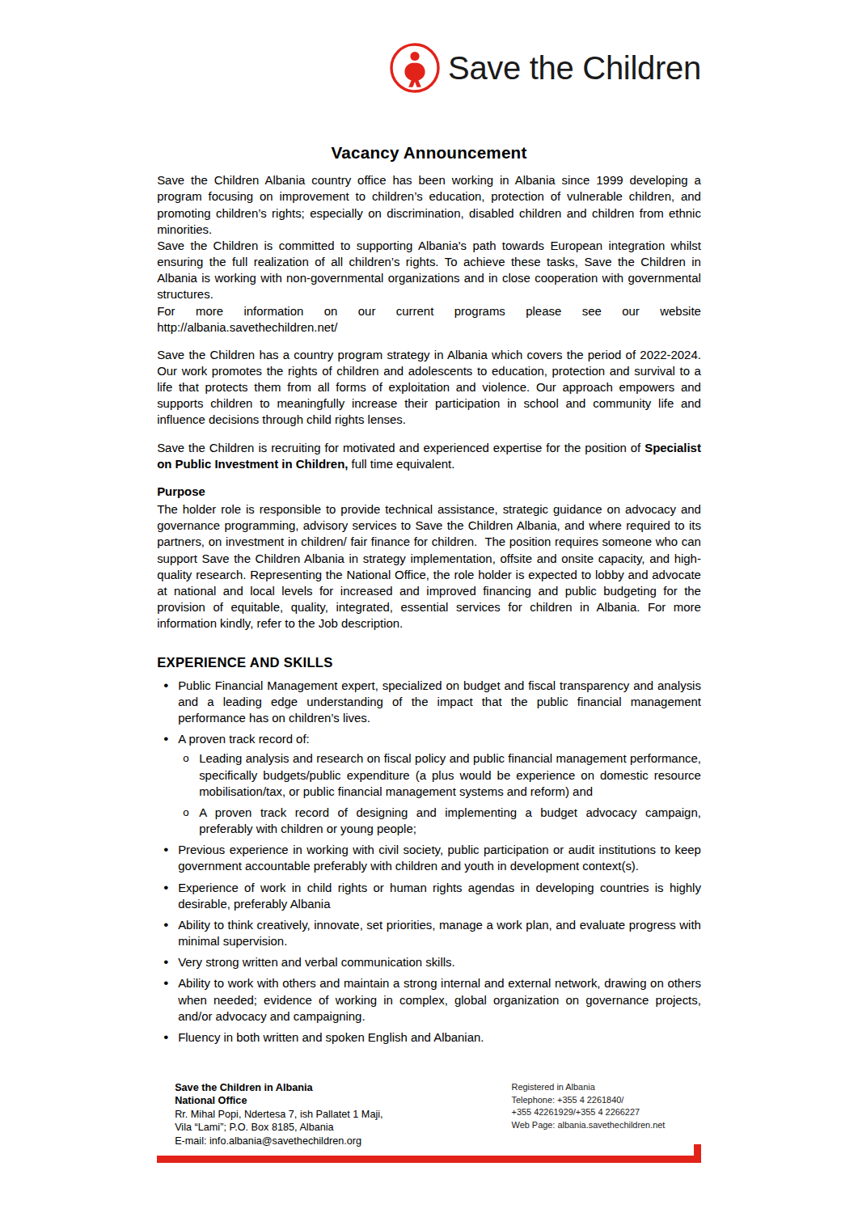Save the Children
Vacancy Announcement
Save the Children Albania country office has been working in Albania since 1999 developing a program focusing on improvement to children’s education, protection of vulnerable children, and promoting children’s rights; especially on discrimination, disabled children and children from ethnic minorities.
Save the Children is committed to supporting Albania's path towards European integration whilst ensuring the full realization of all children’s rights. To achieve these tasks, Save the Children in Albania is working with non-governmental organizations and in close cooperation with governmental structures.
For more information on our current programs please see our website http://albania.savethechildren.net/
Save the Children has a country program strategy in Albania which covers the period of 2022-2024. Our work promotes the rights of children and adolescents to education, protection and survival to a life that protects them from all forms of exploitation and violence. Our approach empowers and supports children to meaningfully increase their participation in school and community life and influence decisions through child rights lenses.
Save the Children is recruiting for motivated and experienced expertise for the position of Specialist on Public Investment in Children, full time equivalent.
Purpose
The holder role is responsible to provide technical assistance, strategic guidance on advocacy and governance programming, advisory services to Save the Children Albania, and where required to its partners, on investment in children/ fair finance for children. The position requires someone who can support Save the Children Albania in strategy implementation, offsite and onsite capacity, and high-quality research. Representing the National Office, the role holder is expected to lobby and advocate at national and local levels for increased and improved financing and public budgeting for the provision of equitable, quality, integrated, essential services for children in Albania. For more information kindly, refer to the Job description.
EXPERIENCE AND SKILLS
Public Financial Management expert, specialized on budget and fiscal transparency and analysis and a leading edge understanding of the impact that the public financial management performance has on children’s lives.
A proven track record of:
Leading analysis and research on fiscal policy and public financial management performance, specifically budgets/public expenditure (a plus would be experience on domestic resource mobilisation/tax, or public financial management systems and reform) and
A proven track record of designing and implementing a budget advocacy campaign, preferably with children or young people;
Previous experience in working with civil society, public participation or audit institutions to keep government accountable preferably with children and youth in development context(s).
Experience of work in child rights or human rights agendas in developing countries is highly desirable, preferably Albania
Ability to think creatively, innovate, set priorities, manage a work plan, and evaluate progress with minimal supervision.
Very strong written and verbal communication skills.
Ability to work with others and maintain a strong internal and external network, drawing on others when needed; evidence of working in complex, global organization on governance projects, and/or advocacy and campaigning.
Fluency in both written and spoken English and Albanian.
Save the Children in Albania
National Office
Rr. Mihal Popi, Ndertesa 7, ish Pallatet 1 Maji,
Vila “Lami”; P.O. Box 8185, Albania
E-mail: info.albania@savethechildren.org
Registered in Albania
Telephone: +355 4 2261840/
+355 42261929/+355 4 2266227
Web Page: albania.savethechildren.net